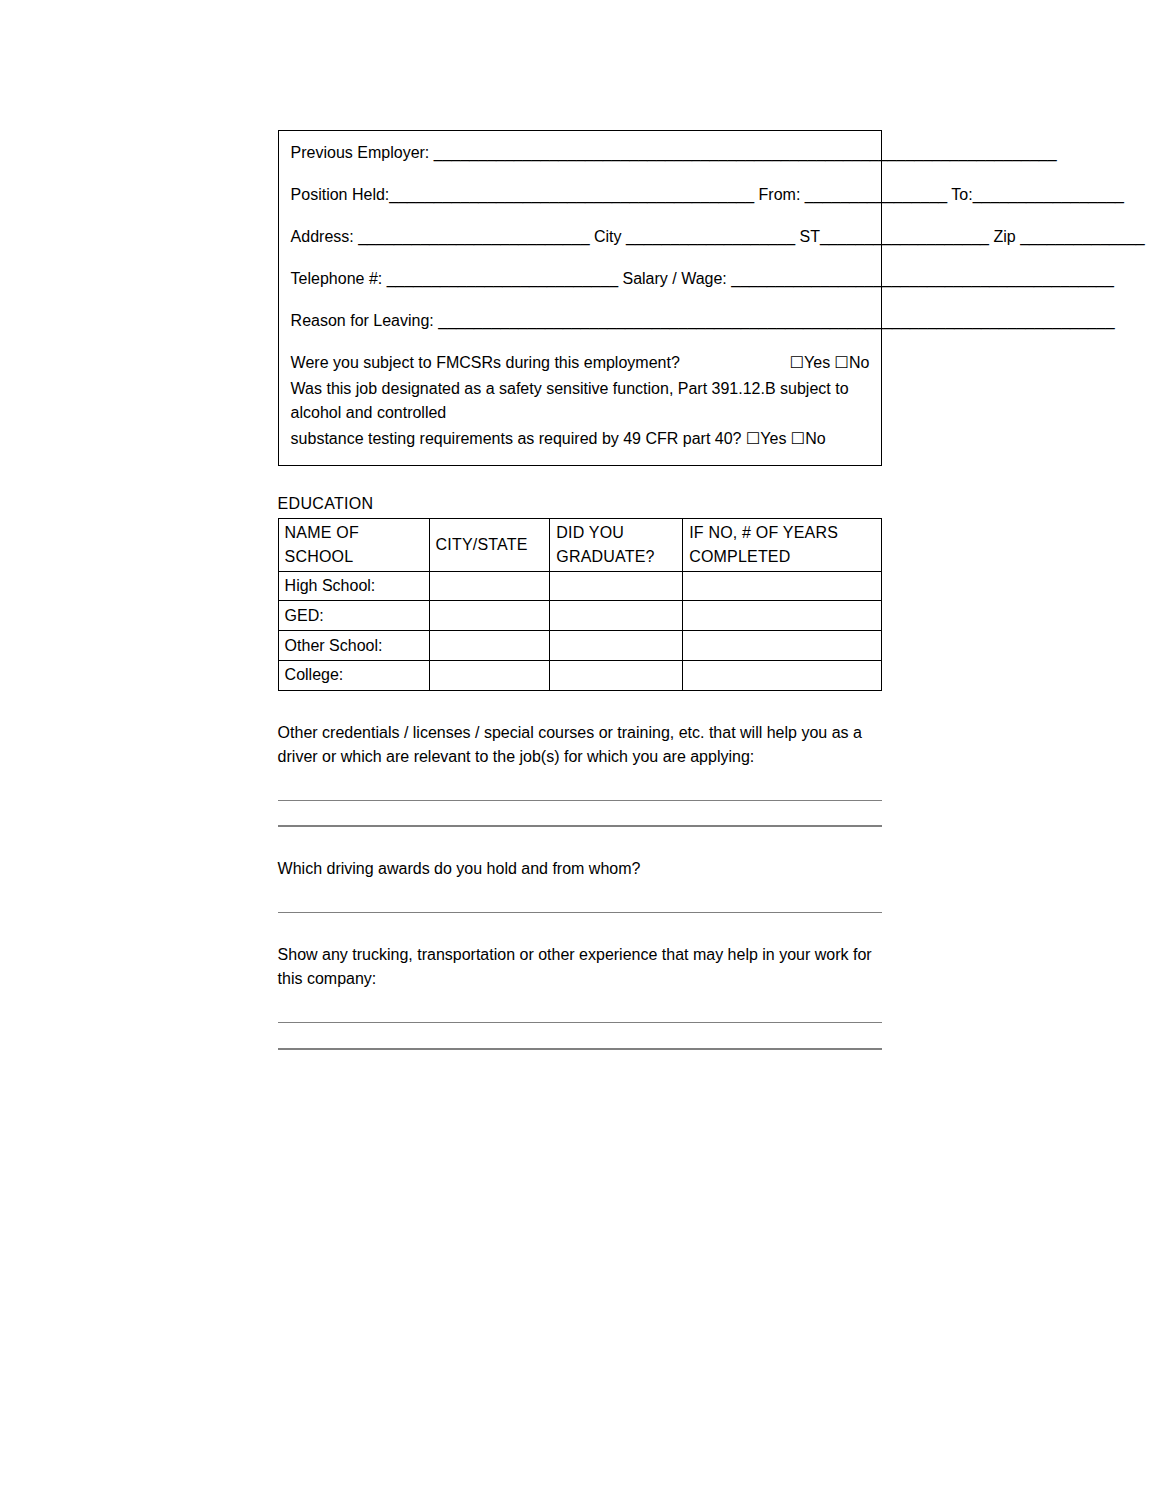Previous Employer: ______________________________________________________________________
Position Held:_________________________________________ From: ________________ To:_________________
Address: __________________________ City ___________________ ST___________________ Zip ______________
Telephone #: __________________________ Salary / Wage: ___________________________________________
Reason for Leaving: ____________________________________________________________________________
Were you subject to FMCSRs during this employment? ☐Yes ☐No
Was this job designated as a safety sensitive function, Part 391.12.B subject to alcohol and controlled
substance testing requirements as required by 49 CFR part 40? ☐Yes ☐No
EDUCATION
| NAME OF SCHOOL | CITY/STATE | DID YOU GRADUATE? | IF NO, # OF YEARS COMPLETED |
| --- | --- | --- | --- |
| High School: | | | |
| GED: | | | |
| Other School: | | | |
| College: | | | |
Other credentials / licenses / special courses or training, etc. that will help you as a driver or which are relevant to the job(s) for which you are applying:
Which driving awards do you hold and from whom?
Show any trucking, transportation or other experience that may help in your work for this company: